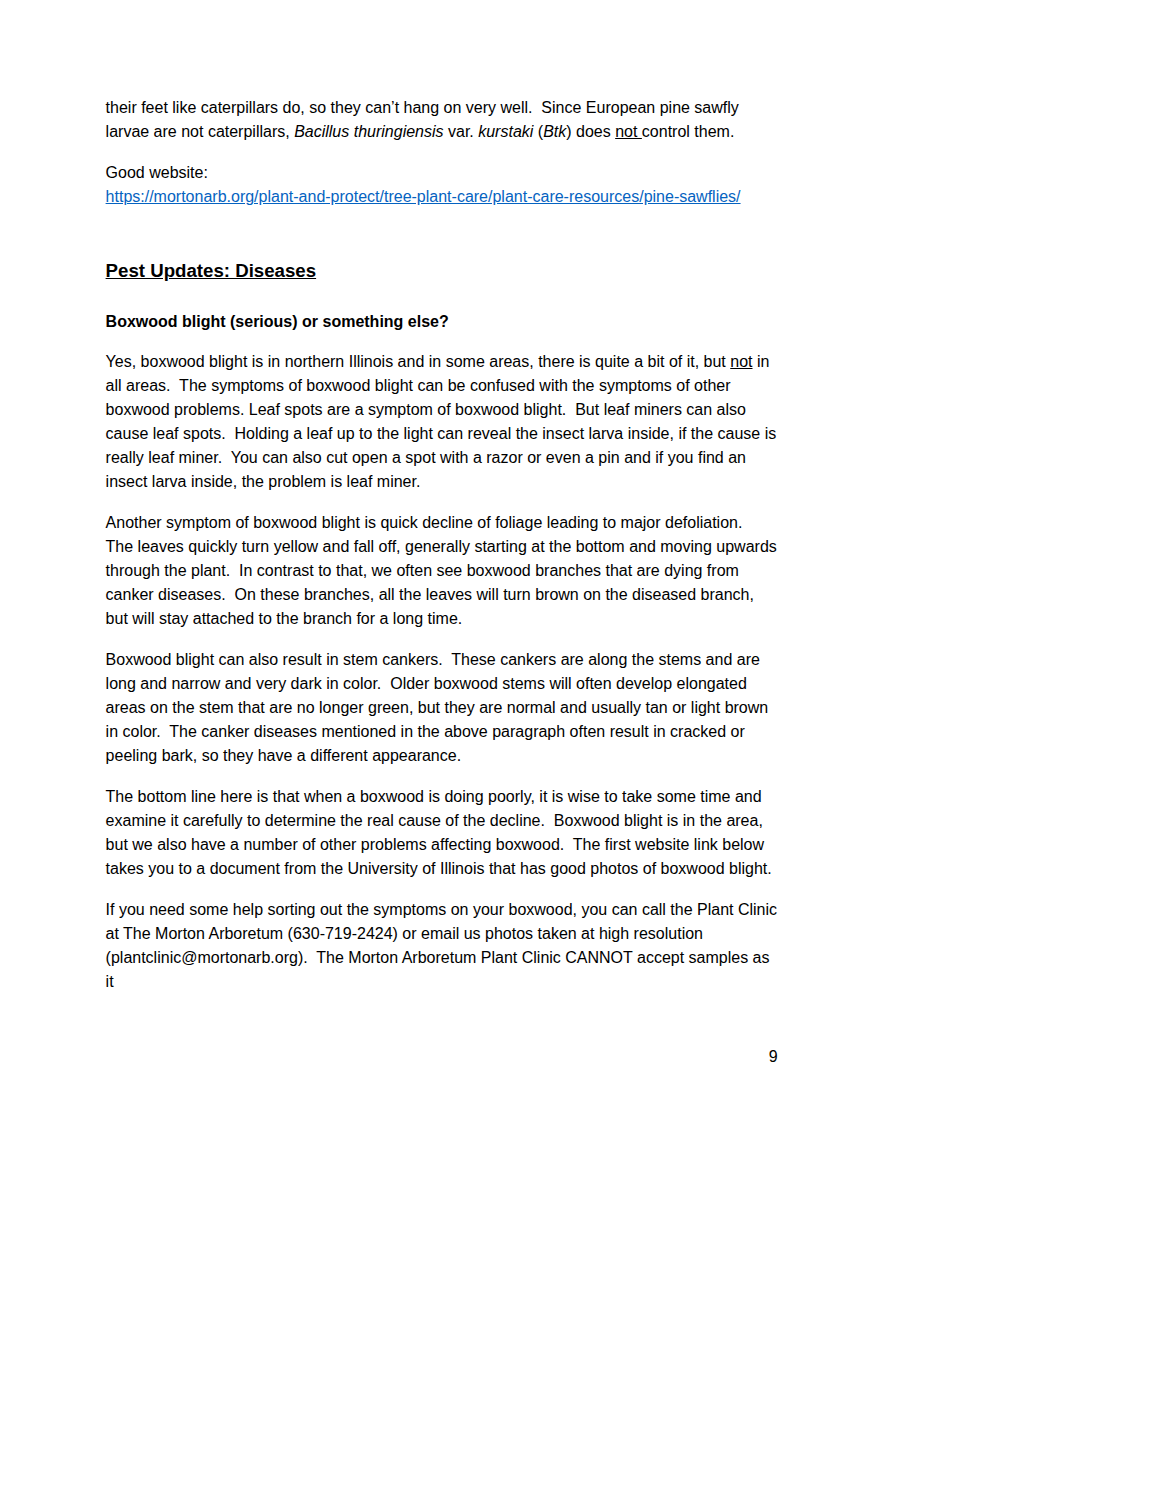their feet like caterpillars do, so they can’t hang on very well. Since European pine sawfly larvae are not caterpillars, Bacillus thuringiensis var. kurstaki (Btk) does not control them.
Good website:
https://mortonarb.org/plant-and-protect/tree-plant-care/plant-care-resources/pine-sawflies/
Pest Updates: Diseases
Boxwood blight (serious) or something else?
Yes, boxwood blight is in northern Illinois and in some areas, there is quite a bit of it, but not in all areas. The symptoms of boxwood blight can be confused with the symptoms of other boxwood problems. Leaf spots are a symptom of boxwood blight. But leaf miners can also cause leaf spots. Holding a leaf up to the light can reveal the insect larva inside, if the cause is really leaf miner. You can also cut open a spot with a razor or even a pin and if you find an insect larva inside, the problem is leaf miner.
Another symptom of boxwood blight is quick decline of foliage leading to major defoliation. The leaves quickly turn yellow and fall off, generally starting at the bottom and moving upwards through the plant. In contrast to that, we often see boxwood branches that are dying from canker diseases. On these branches, all the leaves will turn brown on the diseased branch, but will stay attached to the branch for a long time.
Boxwood blight can also result in stem cankers. These cankers are along the stems and are long and narrow and very dark in color. Older boxwood stems will often develop elongated areas on the stem that are no longer green, but they are normal and usually tan or light brown in color. The canker diseases mentioned in the above paragraph often result in cracked or peeling bark, so they have a different appearance.
The bottom line here is that when a boxwood is doing poorly, it is wise to take some time and examine it carefully to determine the real cause of the decline. Boxwood blight is in the area, but we also have a number of other problems affecting boxwood. The first website link below takes you to a document from the University of Illinois that has good photos of boxwood blight.
If you need some help sorting out the symptoms on your boxwood, you can call the Plant Clinic at The Morton Arboretum (630-719-2424) or email us photos taken at high resolution (plantclinic@mortonarb.org). The Morton Arboretum Plant Clinic CANNOT accept samples as it
9